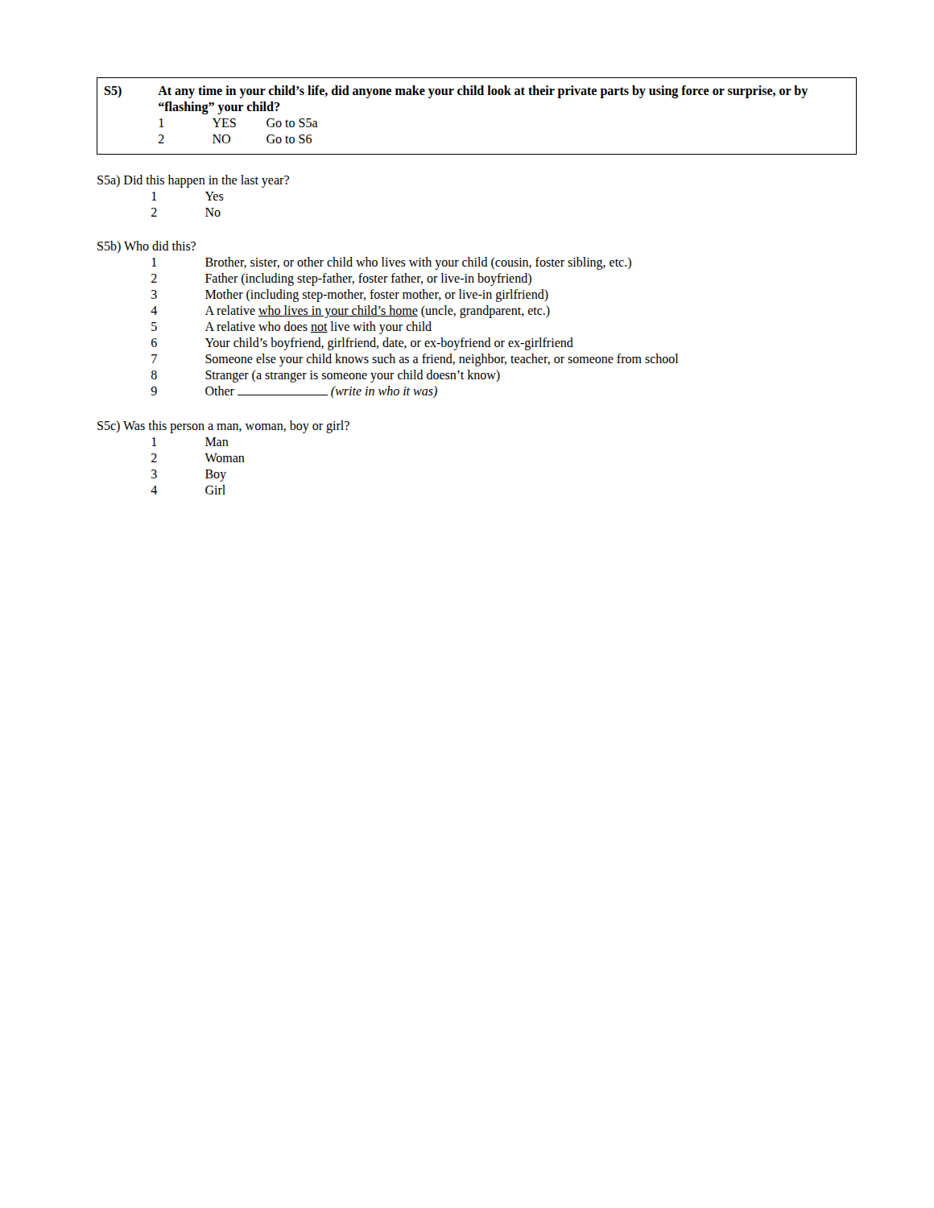S5)
At any time in your child’s life, did anyone make your child look at their private parts by using force or surprise, or by “flashing” your child?
1
YES
Go to S5a
2
NO
Go to S6
S5a) Did this happen in the last year?
1
Yes
2
No
S5b) Who did this?
1
Brother, sister, or other child who lives with your child (cousin, foster sibling, etc.)
2
Father (including step-father, foster father, or live-in boyfriend)
3
Mother (including step-mother, foster mother, or live-in girlfriend)
4
A relative who lives in your child’s home (uncle, grandparent, etc.)
5
A relative who does not live with your child
6
Your child’s boyfriend, girlfriend, date, or ex-boyfriend or ex-girlfriend
7
Someone else your child knows such as a friend, neighbor, teacher, or someone from school
8
Stranger (a stranger is someone your child doesn’t know)
9
Other (write in who it was)
S5c) Was this person a man, woman, boy or girl?
1
Man
2
Woman
3
Boy
4
Girl